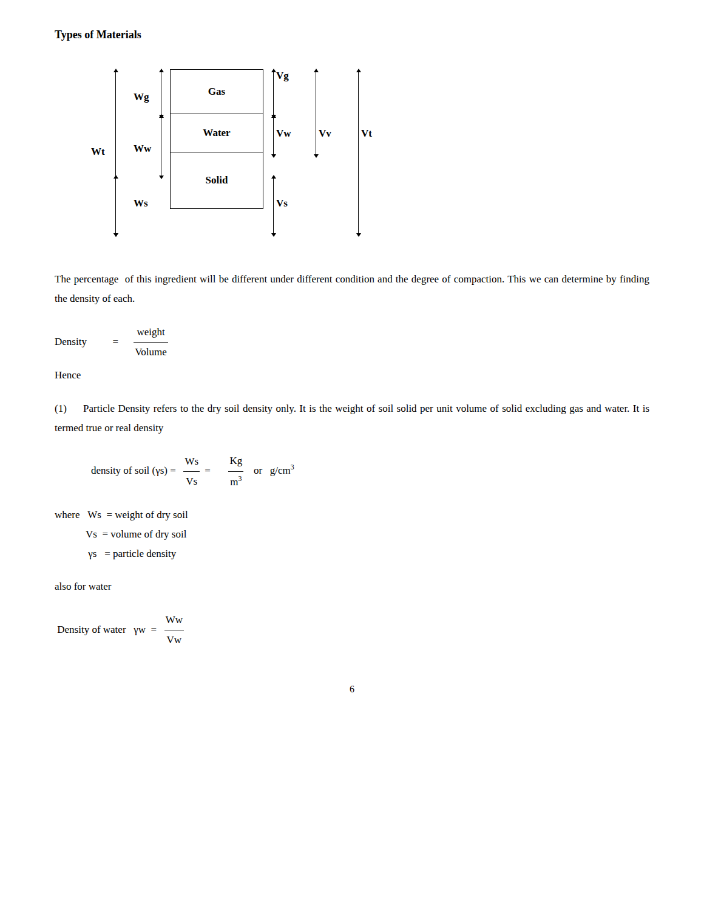Types of Materials
Wt
Wg
Ww
Ws
| Gas |
| Water |
| Solid |
Vg
Vw
Vs
Vv
Vt
The percentage of this ingredient will be different under different condition and the degree of compaction. This we can determine by finding the density of each.
Density = weight Volume
Hence
(1) Particle Density refers to the dry soil density only. It is the weight of soil solid per unit volume of solid excluding gas and water. It is termed true or real density
density of soil (γs) = Ws Vs = Kg m3 or g/cm3
where Ws = weight of dry soil
Vs = volume of dry soil
γs = particle density
also for water
Density of water γw = Ww Vw
6